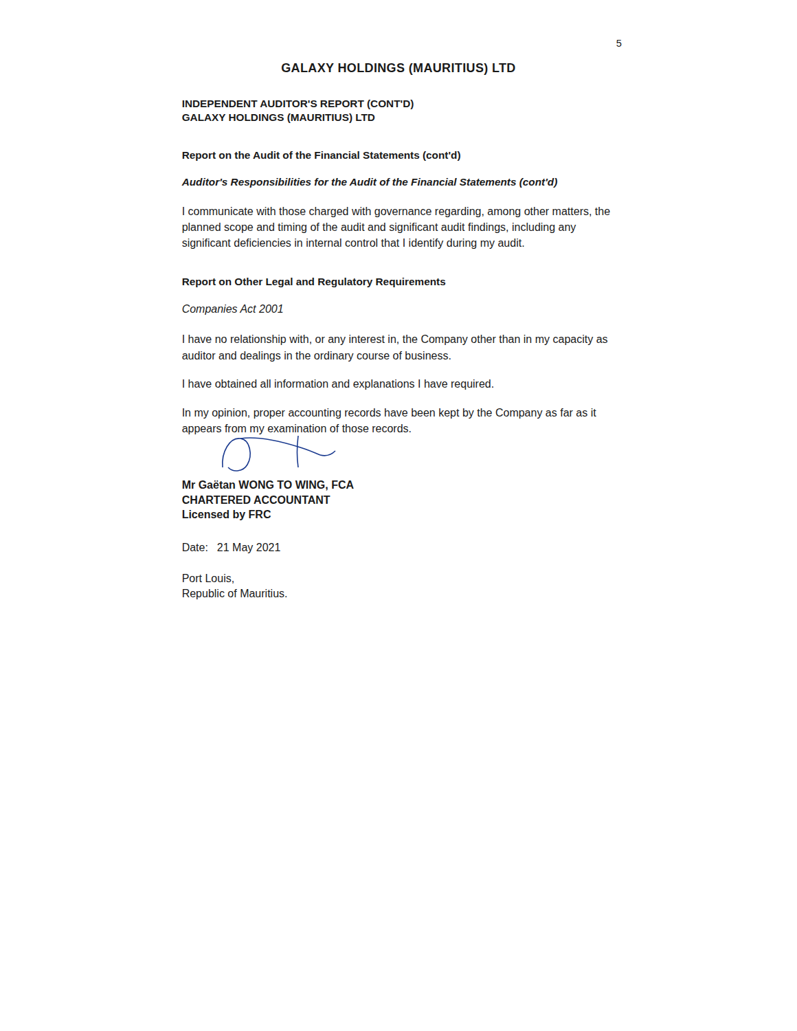5
GALAXY HOLDINGS (MAURITIUS) LTD
INDEPENDENT AUDITOR'S REPORT (CONT'D) GALAXY HOLDINGS (MAURITIUS) LTD
Report on the Audit of the Financial Statements (cont'd)
Auditor's Responsibilities for the Audit of the Financial Statements (cont'd)
I communicate with those charged with governance regarding, among other matters, the planned scope and timing of the audit and significant audit findings, including any significant deficiencies in internal control that I identify during my audit.
Report on Other Legal and Regulatory Requirements
Companies Act 2001
I have no relationship with, or any interest in, the Company other than in my capacity as auditor and dealings in the ordinary course of business.
I have obtained all information and explanations I have required.
In my opinion, proper accounting records have been kept by the Company as far as it appears from my examination of those records.
Mr Gaëtan WONG TO WING, FCA
CHARTERED ACCOUNTANT
Licensed by FRC
Date: 21 May 2021
Port Louis,
Republic of Mauritius.